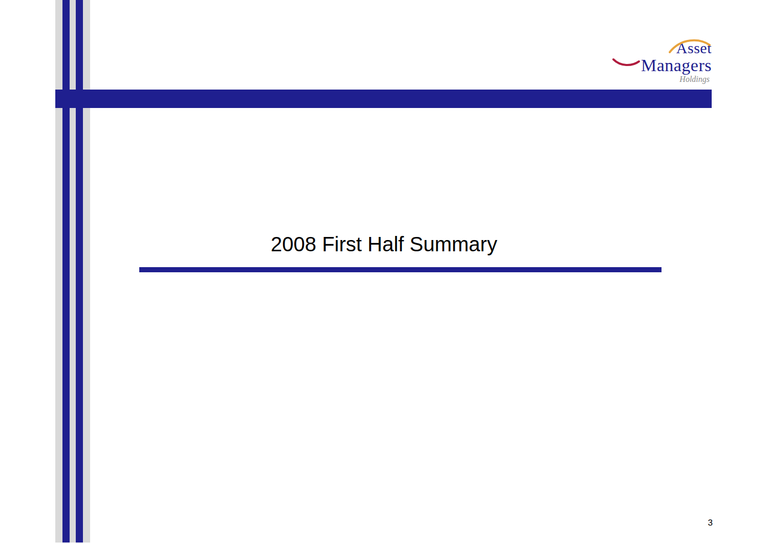Asset
Managers
Holdings
2008 First Half Summary
3